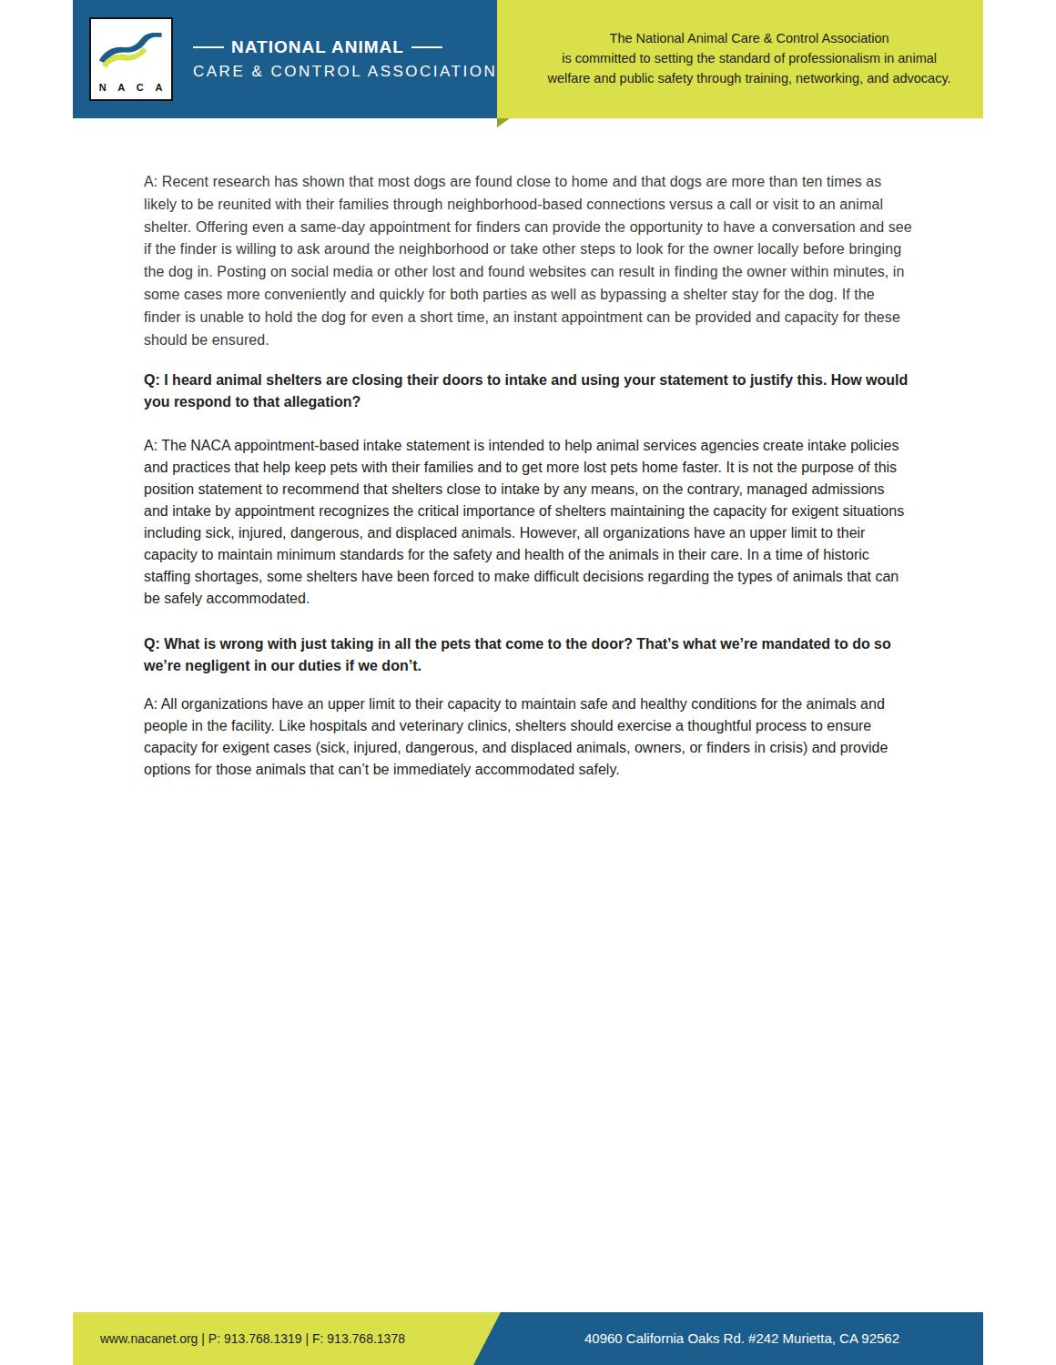N A C A
NATIONAL ANIMAL
CARE & CONTROL ASSOCIATION
The National Animal Care & Control Association
is committed to setting the standard of professionalism in animal
welfare and public safety through training, networking, and advocacy.
A: Recent research has shown that most dogs are found close to home and that dogs are more than ten times as likely to be reunited with their families through neighborhood-based connections versus a call or visit to an animal shelter. Offering even a same-day appointment for finders can provide the opportunity to have a conversation and see if the finder is willing to ask around the neighborhood or take other steps to look for the owner locally before bringing the dog in. Posting on social media or other lost and found websites can result in finding the owner within minutes, in some cases more conveniently and quickly for both parties as well as bypassing a shelter stay for the dog. If the finder is unable to hold the dog for even a short time, an instant appointment can be provided and capacity for these should be ensured.
Q: I heard animal shelters are closing their doors to intake and using your statement to justify this. How would you respond to that allegation?
A: The NACA appointment-based intake statement is intended to help animal services agencies create intake policies and practices that help keep pets with their families and to get more lost pets home faster. It is not the purpose of this position statement to recommend that shelters close to intake by any means, on the contrary, managed admissions and intake by appointment recognizes the critical importance of shelters maintaining the capacity for exigent situations including sick, injured, dangerous, and displaced animals. However, all organizations have an upper limit to their capacity to maintain minimum standards for the safety and health of the animals in their care. In a time of historic staffing shortages, some shelters have been forced to make difficult decisions regarding the types of animals that can be safely accommodated.
Q: What is wrong with just taking in all the pets that come to the door? That’s what we’re mandated to do so we’re negligent in our duties if we don’t.
A: All organizations have an upper limit to their capacity to maintain safe and healthy conditions for the animals and people in the facility. Like hospitals and veterinary clinics, shelters should exercise a thoughtful process to ensure capacity for exigent cases (sick, injured, dangerous, and displaced animals, owners, or finders in crisis) and provide options for those animals that can’t be immediately accommodated safely.
www.nacanet.org | P: 913.768.1319 | F: 913.768.1378
40960 California Oaks Rd. #242 Murietta, CA 92562